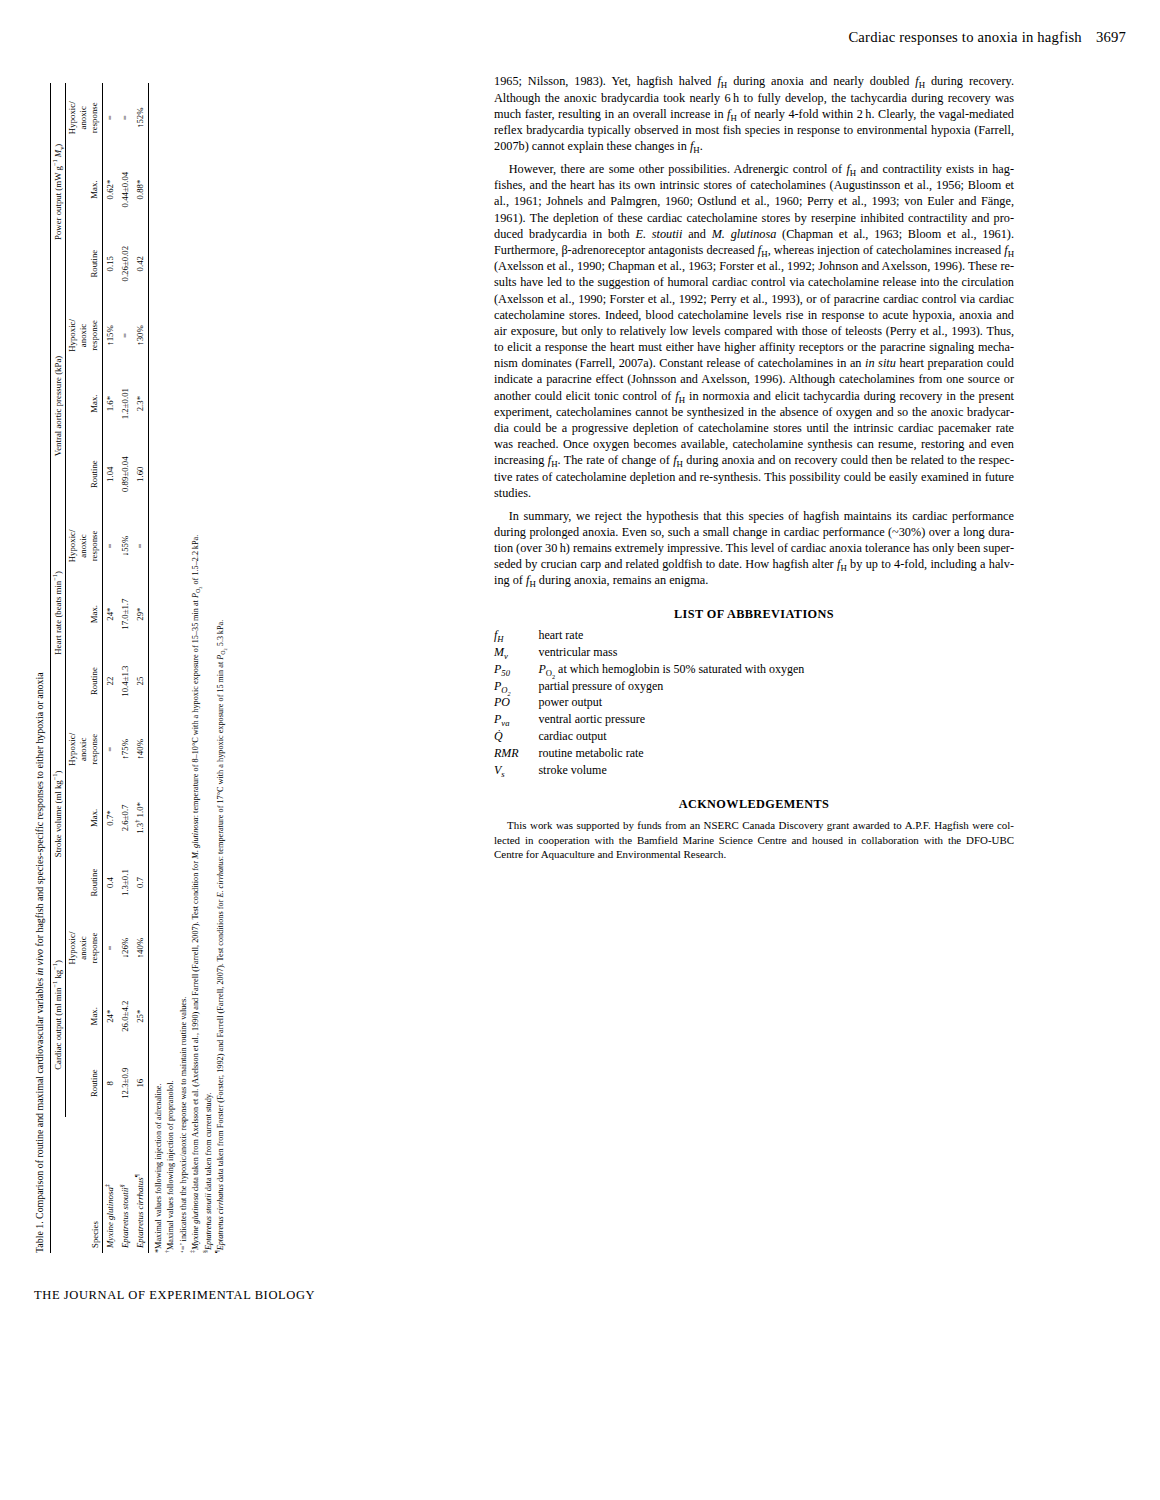Cardiac responses to anoxia in hagfish3697
Table 1. Comparison of routine and maximal cardiovascular variables in vivo for hagfish and species-specific responses to either hypoxia or anoxia
| Species | Cardiac output (ml min −1 kg −1 ) | Stroke volume (ml kg −1 ) | Heart rate (beats min −1 ) | Ventral aortic pressure (kPa) | Power output (mW g −1 M v ) |
| --- | --- | --- | --- | --- | --- |
| Routine | Max. | Hypoxic/ anoxic response | Routine | Max. | Hypoxic/ anoxic response | Routine | Max. | Hypoxic/ anoxic response | Routine | Max. | Hypoxic/ anoxic response | Routine | Max. | Hypoxic/ anoxic response |
| Myxine glutinosa ‡ | 8 | 24* | = | 0.4 | 0.7* | = | 22 | 24* | = | 1.04 | 1.6* | ↑15% | 0.15 | 0.62* | = |
| Eptatretus stoutii § | 12.3±0.9 | 26.0±4.2 | ↓26% | 1.3±0.1 | 2.6±0.7 | ↑75% | 10.4±1.3 | 17.0±1.7 | ↓55% | 0.89±0.04 | 1.2±0.01 | = | 0.26±0.02 | 0.44±0.04 | = |
| Eptatretus cirrhatus ¶ | 16 | 25* | ↑40% | 0.7 | 1.3 † 1.0* | ↑40% | 25 | 29* | = | 1.60 | 2.3* | ↑30% | 0.42 | 0.88* | ↑52% |
*Maximal values following injection of adrenaline.
†Maximal values following injection of propranolol.
‘=’ indicates that the hypoxic/anoxic response was to maintain routine values.
‡Myxine glutinosa data taken from Axelsson et al. (Axelsson et al., 1990) and Farrell (Farrell, 2007). Test condition for M. glutinosa: temperature of 8–10°C with a hypoxic exposure of 15–35 min at PO2 of 1.5–2.2 kPa.
§Eptatretus stoutii data taken from current study.
¶Eptatretus cirrhatus data taken from Forster (Forster, 1992) and Farrell (Farrell, 2007). Test conditions for E. cirrhatus: temperature of 17°C with a hypoxic exposure of 15 min at PO2 5.3 kPa.
1965; Nilsson, 1983). Yet, hagfish halved fH during anoxia and nearly doubled fH during recovery. Although the anoxic bradycardia took nearly 6 h to fully develop, the tachycardia during recovery was much faster, resulting in an overall increase in fH of nearly 4-fold within 2 h. Clearly, the vagal-mediated reflex bradycardia typically observed in most fish species in response to environmental hypoxia (Farrell, 2007b) cannot explain these changes in fH.
However, there are some other possibilities. Adrenergic control of fH and contractility exists in hagfishes, and the heart has its own intrinsic stores of catecholamines (Augustinsson et al., 1956; Bloom et al., 1961; Johnels and Palmgren, 1960; Ostlund et al., 1960; Perry et al., 1993; von Euler and Fänge, 1961). The depletion of these cardiac catecholamine stores by reserpine inhibited contractility and produced bradycardia in both E. stoutii and M. glutinosa (Chapman et al., 1963; Bloom et al., 1961). Furthermore, β-adrenoreceptor antagonists decreased fH, whereas injection of catecholamines increased fH (Axelsson et al., 1990; Chapman et al., 1963; Forster et al., 1992; Johnson and Axelsson, 1996). These results have led to the suggestion of humoral cardiac control via catecholamine release into the circulation (Axelsson et al., 1990; Forster et al., 1992; Perry et al., 1993), or of paracrine cardiac control via cardiac catecholamine stores. Indeed, blood catecholamine levels rise in response to acute hypoxia, anoxia and air exposure, but only to relatively low levels compared with those of teleosts (Perry et al., 1993). Thus, to elicit a response the heart must either have higher affinity receptors or the paracrine signaling mechanism dominates (Farrell, 2007a). Constant release of catecholamines in an in situ heart preparation could indicate a paracrine effect (Johnsson and Axelsson, 1996). Although catecholamines from one source or another could elicit tonic control of fH in normoxia and elicit tachycardia during recovery in the present experiment, catecholamines cannot be synthesized in the absence of oxygen and so the anoxic bradycardia could be a progressive depletion of catecholamine stores until the intrinsic cardiac pacemaker rate was reached. Once oxygen becomes available, catecholamine synthesis can resume, restoring and even increasing fH. The rate of change of fH during anoxia and on recovery could then be related to the respective rates of catecholamine depletion and re-synthesis. This possibility could be easily examined in future studies.
In summary, we reject the hypothesis that this species of hagfish maintains its cardiac performance during prolonged anoxia. Even so, such a small change in cardiac performance (~30%) over a long duration (over 30 h) remains extremely impressive. This level of cardiac anoxia tolerance has only been superseded by crucian carp and related goldfish to date. How hagfish alter fH by up to 4-fold, including a halving of fH during anoxia, remains an enigma.
LIST OF ABBREVIATIONS
fH
heart rate
Mv
ventricular mass
P50
PO2 at which hemoglobin is 50% saturated with oxygen
PO2
partial pressure of oxygen
PO
power output
Pva
ventral aortic pressure
Q̇
cardiac output
RMR
routine metabolic rate
Vs
stroke volume
ACKNOWLEDGEMENTS
This work was supported by funds from an NSERC Canada Discovery grant awarded to A.P.F. Hagfish were collected in cooperation with the Bamfield Marine Science Centre and housed in collaboration with the DFO-UBC Centre for Aquaculture and Environmental Research.
THE JOURNAL OF EXPERIMENTAL BIOLOGY